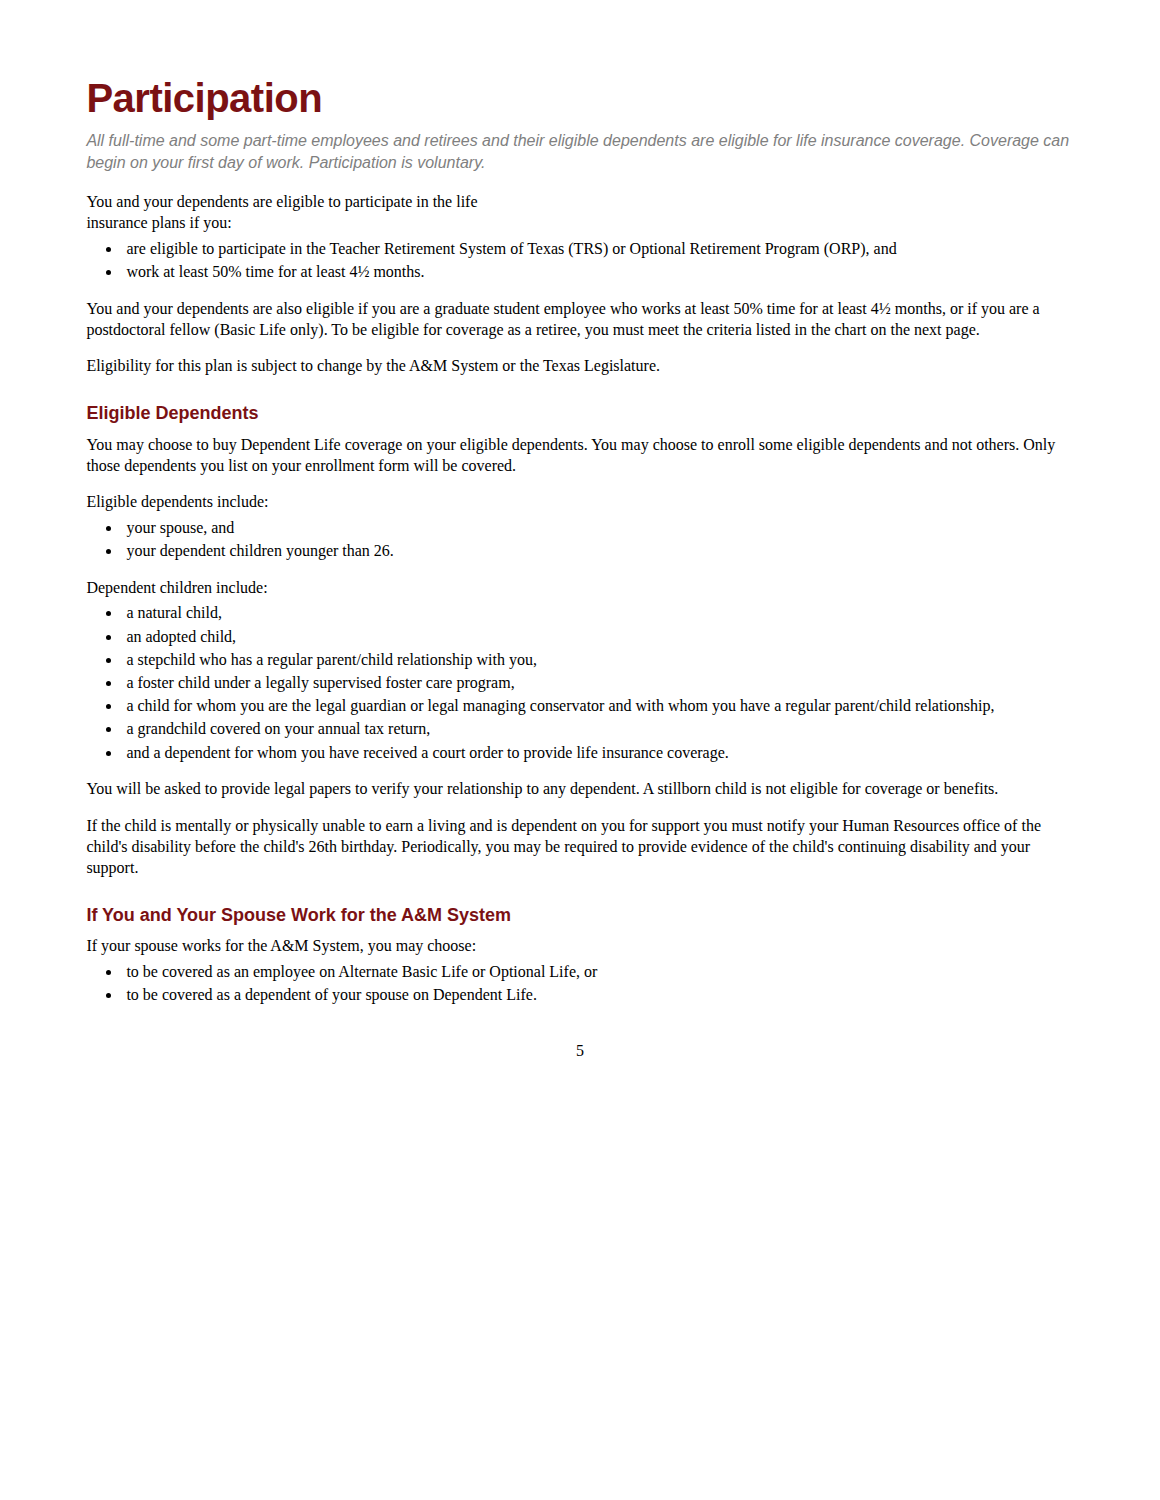Participation
All full-time and some part-time employees and retirees and their eligible dependents are eligible for life insurance coverage. Coverage can begin on your first day of work. Participation is voluntary.
You and your dependents are eligible to participate in the life
insurance plans if you:
are eligible to participate in the Teacher Retirement System of Texas (TRS) or Optional Retirement Program (ORP), and
work at least 50% time for at least 4½ months.
You and your dependents are also eligible if you are a graduate student employee who works at least 50% time for at least 4½ months, or if you are a postdoctoral fellow (Basic Life only). To be eligible for coverage as a retiree, you must meet the criteria listed in the chart on the next page.
Eligibility for this plan is subject to change by the A&M System or the Texas Legislature.
Eligible Dependents
You may choose to buy Dependent Life coverage on your eligible dependents. You may choose to enroll some eligible dependents and not others. Only those dependents you list on your enrollment form will be covered.
Eligible dependents include:
your spouse, and
your dependent children younger than 26.
Dependent children include:
a natural child,
an adopted child,
a stepchild who has a regular parent/child relationship with you,
a foster child under a legally supervised foster care program,
a child for whom you are the legal guardian or legal managing conservator and with whom you have a regular parent/child relationship,
a grandchild covered on your annual tax return,
and a dependent for whom you have received a court order to provide life insurance coverage.
You will be asked to provide legal papers to verify your relationship to any dependent. A stillborn child is not eligible for coverage or benefits.
If the child is mentally or physically unable to earn a living and is dependent on you for support you must notify your Human Resources office of the child's disability before the child's 26th birthday. Periodically, you may be required to provide evidence of the child's continuing disability and your support.
If You and Your Spouse Work for the A&M System
If your spouse works for the A&M System, you may choose:
to be covered as an employee on Alternate Basic Life or Optional Life, or
to be covered as a dependent of your spouse on Dependent Life.
5